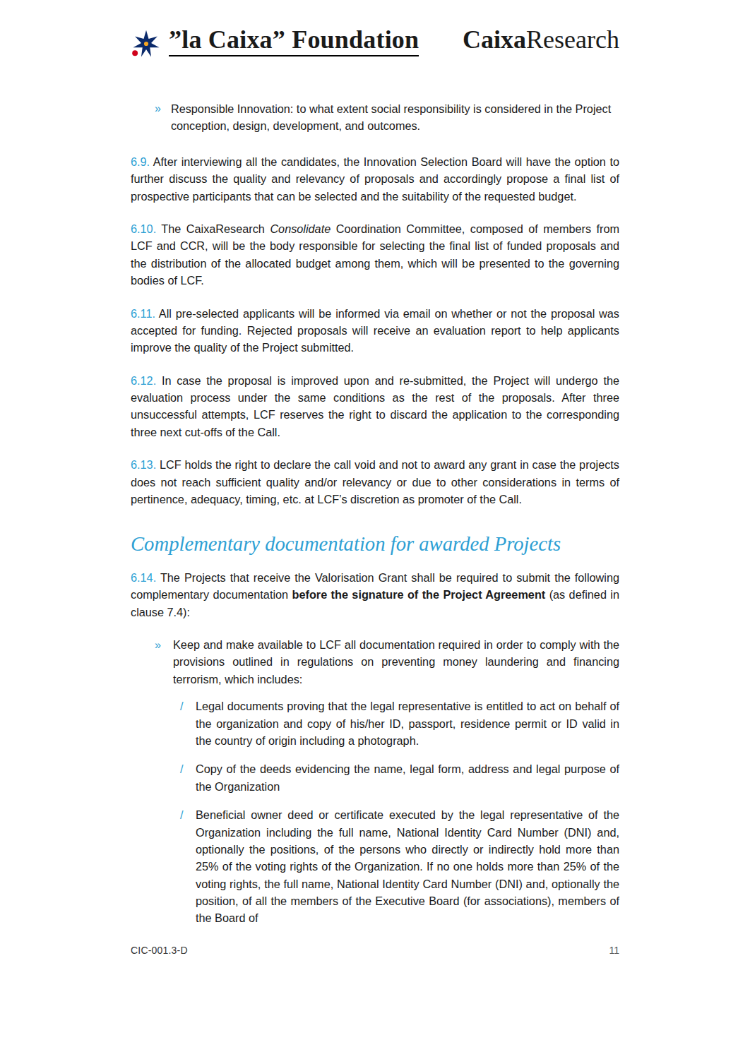”la Caixa” Foundation
Caixa Research
» Responsible Innovation: to what extent social responsibility is considered in the Project conception, design, development, and outcomes.
6.9. After interviewing all the candidates, the Innovation Selection Board will have the option to further discuss the quality and relevancy of proposals and accordingly propose a final list of prospective participants that can be selected and the suitability of the requested budget.
6.10. The CaixaResearch Consolidate Coordination Committee, composed of members from LCF and CCR, will be the body responsible for selecting the final list of funded proposals and the distribution of the allocated budget among them, which will be presented to the governing bodies of LCF.
6.11. All pre-selected applicants will be informed via email on whether or not the proposal was accepted for funding. Rejected proposals will receive an evaluation report to help applicants improve the quality of the Project submitted.
6.12. In case the proposal is improved upon and re-submitted, the Project will undergo the evaluation process under the same conditions as the rest of the proposals. After three unsuccessful attempts, LCF reserves the right to discard the application to the corresponding three next cut-offs of the Call.
6.13. LCF holds the right to declare the call void and not to award any grant in case the projects does not reach sufficient quality and/or relevancy or due to other considerations in terms of pertinence, adequacy, timing, etc. at LCF’s discretion as promoter of the Call.
Complementary documentation for awarded Projects
6.14. The Projects that receive the Valorisation Grant shall be required to submit the following complementary documentation before the signature of the Project Agreement (as defined in clause 7.4):
Keep and make available to LCF all documentation required in order to comply with the provisions outlined in regulations on preventing money laundering and financing terrorism, which includes:
Legal documents proving that the legal representative is entitled to act on behalf of the organization and copy of his/her ID, passport, residence permit or ID valid in the country of origin including a photograph.
Copy of the deeds evidencing the name, legal form, address and legal purpose of the Organization
Beneficial owner deed or certificate executed by the legal representative of the Organization including the full name, National Identity Card Number (DNI) and, optionally the positions, of the persons who directly or indirectly hold more than 25% of the voting rights of the Organization. If no one holds more than 25% of the voting rights, the full name, National Identity Card Number (DNI) and, optionally the position, of all the members of the Executive Board (for associations), members of the Board of
CIC-001.3-D
11